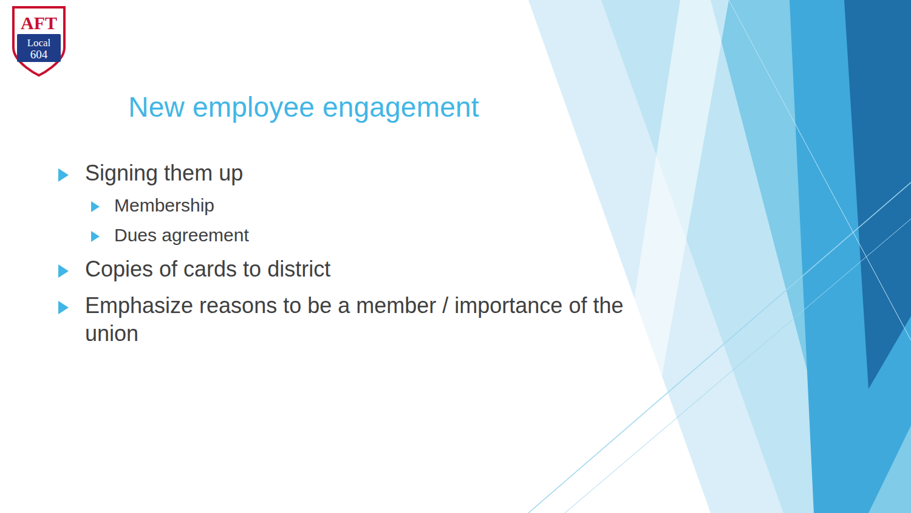AFT Local 604
New employee engagement
Signing them up
Membership
Dues agreement
Copies of cards to district
Emphasize reasons to be a member / importance of the union